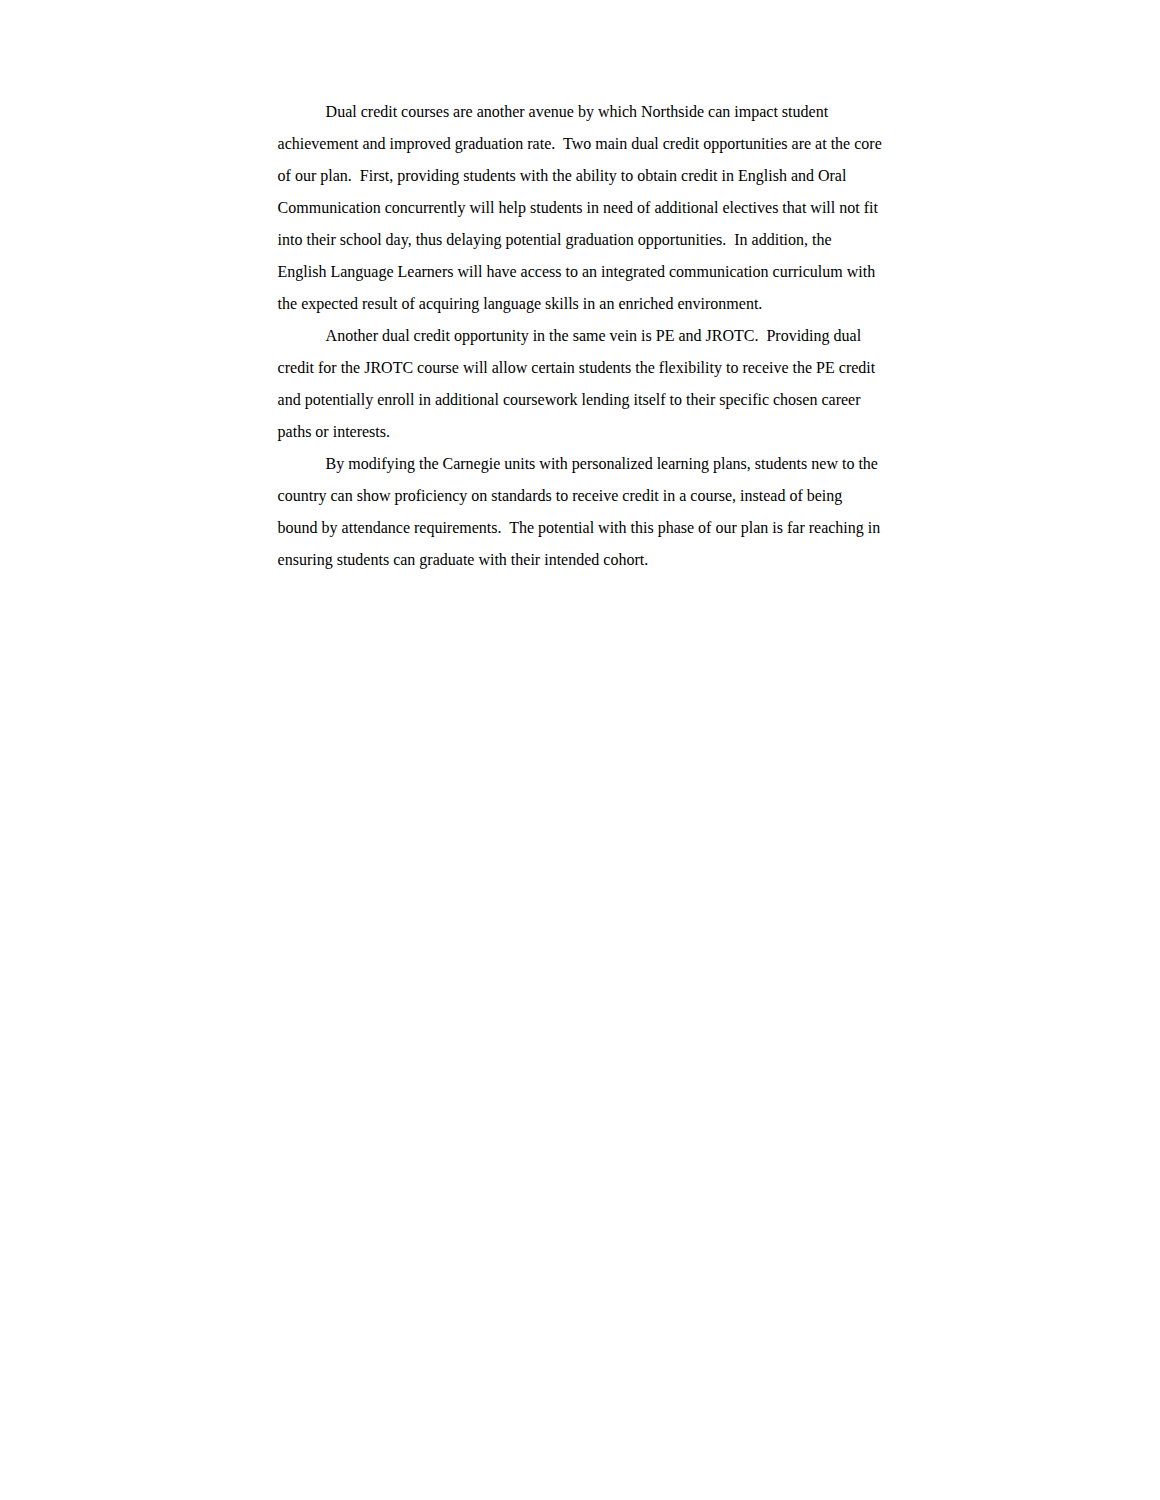Dual credit courses are another avenue by which Northside can impact student achievement and improved graduation rate. Two main dual credit opportunities are at the core of our plan. First, providing students with the ability to obtain credit in English and Oral Communication concurrently will help students in need of additional electives that will not fit into their school day, thus delaying potential graduation opportunities. In addition, the English Language Learners will have access to an integrated communication curriculum with the expected result of acquiring language skills in an enriched environment.
Another dual credit opportunity in the same vein is PE and JROTC. Providing dual credit for the JROTC course will allow certain students the flexibility to receive the PE credit and potentially enroll in additional coursework lending itself to their specific chosen career paths or interests.
By modifying the Carnegie units with personalized learning plans, students new to the country can show proficiency on standards to receive credit in a course, instead of being bound by attendance requirements. The potential with this phase of our plan is far reaching in ensuring students can graduate with their intended cohort.